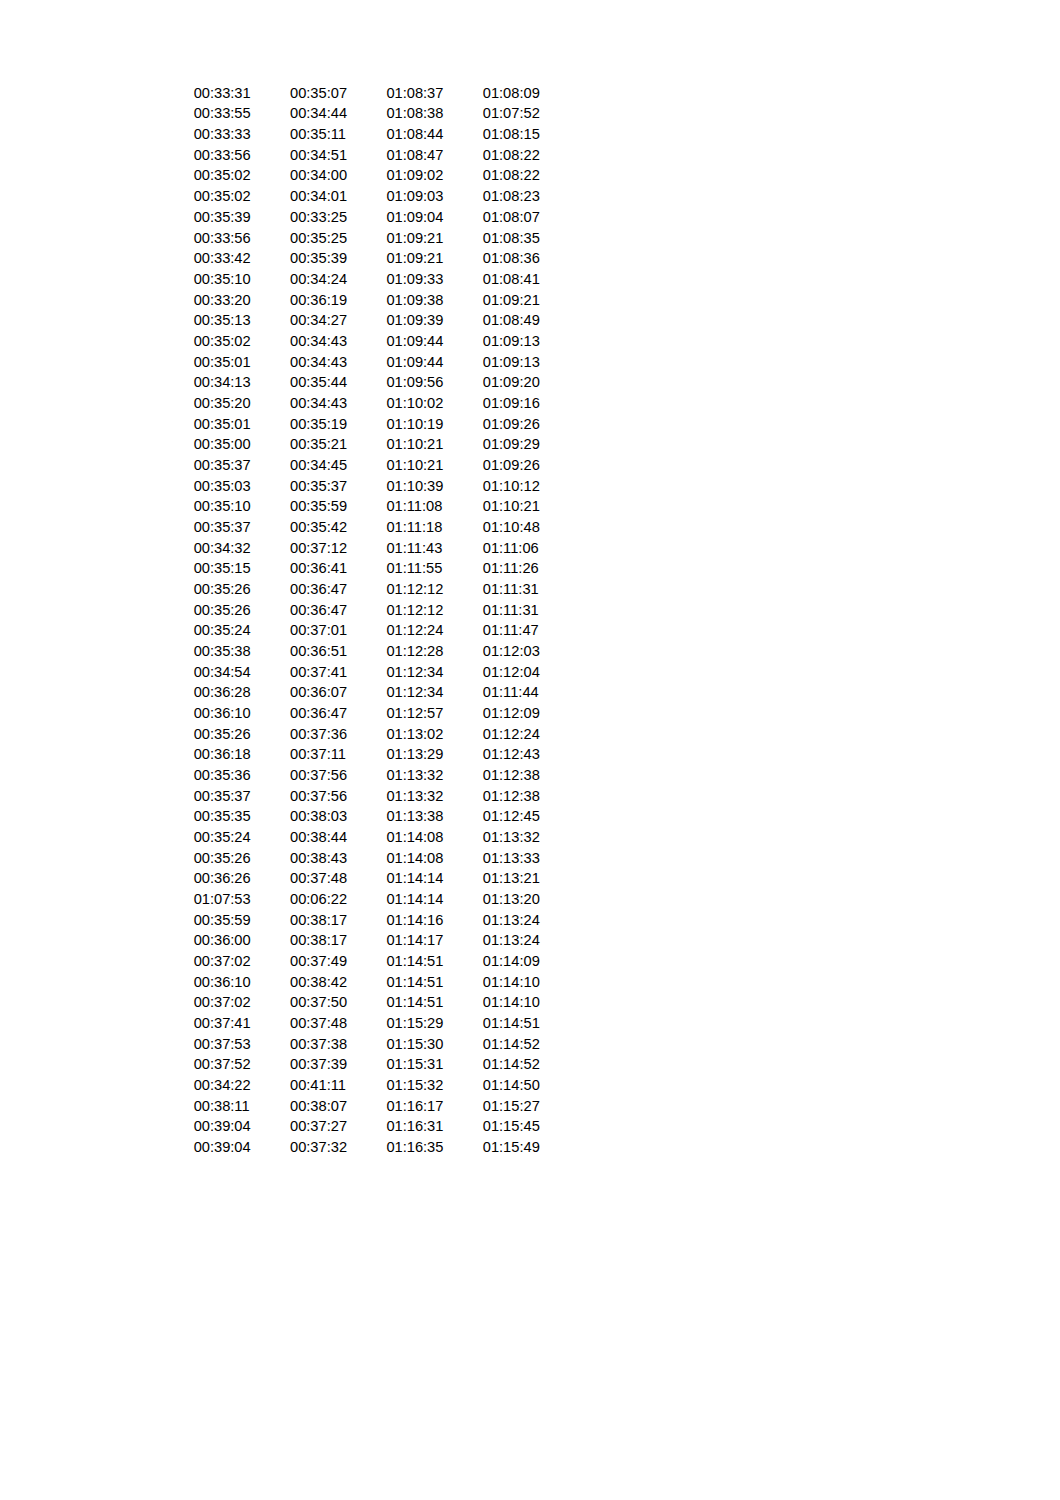| 00:33:31 | 00:35:07 | 01:08:37 | 01:08:09 |
| 00:33:55 | 00:34:44 | 01:08:38 | 01:07:52 |
| 00:33:33 | 00:35:11 | 01:08:44 | 01:08:15 |
| 00:33:56 | 00:34:51 | 01:08:47 | 01:08:22 |
| 00:35:02 | 00:34:00 | 01:09:02 | 01:08:22 |
| 00:35:02 | 00:34:01 | 01:09:03 | 01:08:23 |
| 00:35:39 | 00:33:25 | 01:09:04 | 01:08:07 |
| 00:33:56 | 00:35:25 | 01:09:21 | 01:08:35 |
| 00:33:42 | 00:35:39 | 01:09:21 | 01:08:36 |
| 00:35:10 | 00:34:24 | 01:09:33 | 01:08:41 |
| 00:33:20 | 00:36:19 | 01:09:38 | 01:09:21 |
| 00:35:13 | 00:34:27 | 01:09:39 | 01:08:49 |
| 00:35:02 | 00:34:43 | 01:09:44 | 01:09:13 |
| 00:35:01 | 00:34:43 | 01:09:44 | 01:09:13 |
| 00:34:13 | 00:35:44 | 01:09:56 | 01:09:20 |
| 00:35:20 | 00:34:43 | 01:10:02 | 01:09:16 |
| 00:35:01 | 00:35:19 | 01:10:19 | 01:09:26 |
| 00:35:00 | 00:35:21 | 01:10:21 | 01:09:29 |
| 00:35:37 | 00:34:45 | 01:10:21 | 01:09:26 |
| 00:35:03 | 00:35:37 | 01:10:39 | 01:10:12 |
| 00:35:10 | 00:35:59 | 01:11:08 | 01:10:21 |
| 00:35:37 | 00:35:42 | 01:11:18 | 01:10:48 |
| 00:34:32 | 00:37:12 | 01:11:43 | 01:11:06 |
| 00:35:15 | 00:36:41 | 01:11:55 | 01:11:26 |
| 00:35:26 | 00:36:47 | 01:12:12 | 01:11:31 |
| 00:35:26 | 00:36:47 | 01:12:12 | 01:11:31 |
| 00:35:24 | 00:37:01 | 01:12:24 | 01:11:47 |
| 00:35:38 | 00:36:51 | 01:12:28 | 01:12:03 |
| 00:34:54 | 00:37:41 | 01:12:34 | 01:12:04 |
| 00:36:28 | 00:36:07 | 01:12:34 | 01:11:44 |
| 00:36:10 | 00:36:47 | 01:12:57 | 01:12:09 |
| 00:35:26 | 00:37:36 | 01:13:02 | 01:12:24 |
| 00:36:18 | 00:37:11 | 01:13:29 | 01:12:43 |
| 00:35:36 | 00:37:56 | 01:13:32 | 01:12:38 |
| 00:35:37 | 00:37:56 | 01:13:32 | 01:12:38 |
| 00:35:35 | 00:38:03 | 01:13:38 | 01:12:45 |
| 00:35:24 | 00:38:44 | 01:14:08 | 01:13:32 |
| 00:35:26 | 00:38:43 | 01:14:08 | 01:13:33 |
| 00:36:26 | 00:37:48 | 01:14:14 | 01:13:21 |
| 01:07:53 | 00:06:22 | 01:14:14 | 01:13:20 |
| 00:35:59 | 00:38:17 | 01:14:16 | 01:13:24 |
| 00:36:00 | 00:38:17 | 01:14:17 | 01:13:24 |
| 00:37:02 | 00:37:49 | 01:14:51 | 01:14:09 |
| 00:36:10 | 00:38:42 | 01:14:51 | 01:14:10 |
| 00:37:02 | 00:37:50 | 01:14:51 | 01:14:10 |
| 00:37:41 | 00:37:48 | 01:15:29 | 01:14:51 |
| 00:37:53 | 00:37:38 | 01:15:30 | 01:14:52 |
| 00:37:52 | 00:37:39 | 01:15:31 | 01:14:52 |
| 00:34:22 | 00:41:11 | 01:15:32 | 01:14:50 |
| 00:38:11 | 00:38:07 | 01:16:17 | 01:15:27 |
| 00:39:04 | 00:37:27 | 01:16:31 | 01:15:45 |
| 00:39:04 | 00:37:32 | 01:16:35 | 01:15:49 |